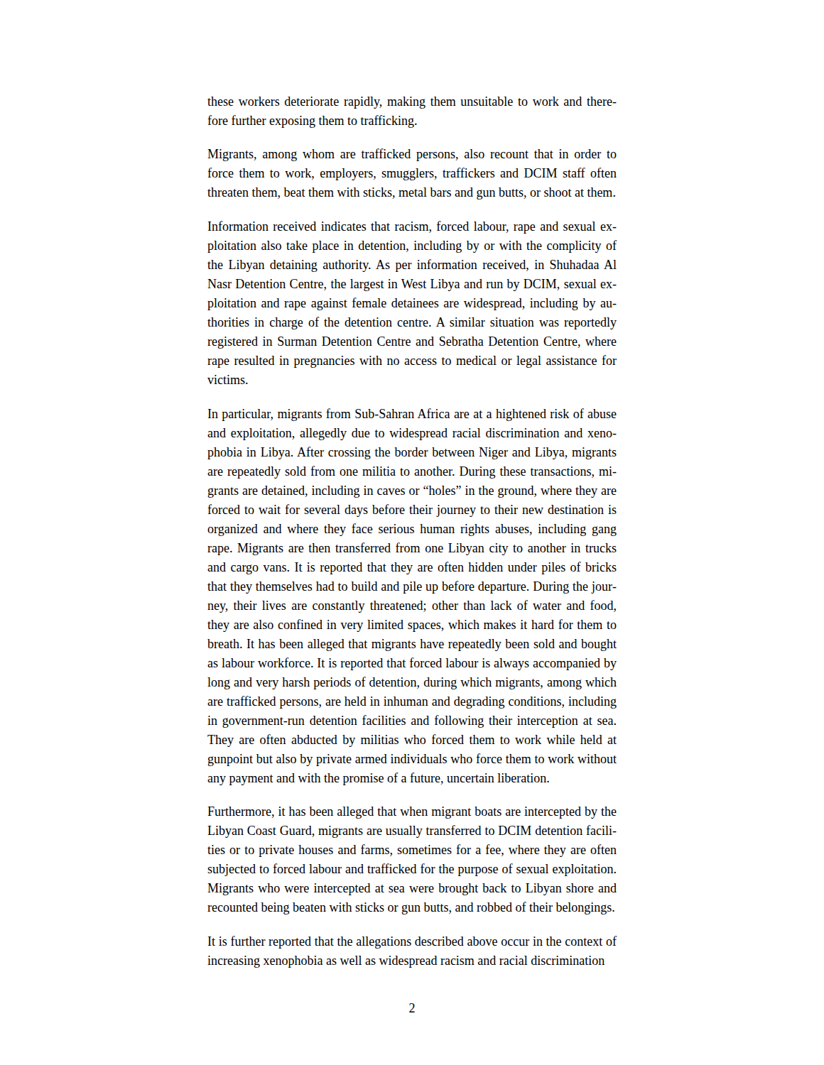these workers deteriorate rapidly, making them unsuitable to work and therefore further exposing them to trafficking.
Migrants, among whom are trafficked persons, also recount that in order to force them to work, employers, smugglers, traffickers and DCIM staff often threaten them, beat them with sticks, metal bars and gun butts, or shoot at them.
Information received indicates that racism, forced labour, rape and sexual exploitation also take place in detention, including by or with the complicity of the Libyan detaining authority. As per information received, in Shuhadaa Al Nasr Detention Centre, the largest in West Libya and run by DCIM, sexual exploitation and rape against female detainees are widespread, including by authorities in charge of the detention centre. A similar situation was reportedly registered in Surman Detention Centre and Sebratha Detention Centre, where rape resulted in pregnancies with no access to medical or legal assistance for victims.
In particular, migrants from Sub-Sahran Africa are at a hightened risk of abuse and exploitation, allegedly due to widespread racial discrimination and xenophobia in Libya. After crossing the border between Niger and Libya, migrants are repeatedly sold from one militia to another. During these transactions, migrants are detained, including in caves or “holes” in the ground, where they are forced to wait for several days before their journey to their new destination is organized and where they face serious human rights abuses, including gang rape. Migrants are then transferred from one Libyan city to another in trucks and cargo vans. It is reported that they are often hidden under piles of bricks that they themselves had to build and pile up before departure. During the journey, their lives are constantly threatened; other than lack of water and food, they are also confined in very limited spaces, which makes it hard for them to breath. It has been alleged that migrants have repeatedly been sold and bought as labour workforce. It is reported that forced labour is always accompanied by long and very harsh periods of detention, during which migrants, among which are trafficked persons, are held in inhuman and degrading conditions, including in government-run detention facilities and following their interception at sea. They are often abducted by militias who forced them to work while held at gunpoint but also by private armed individuals who force them to work without any payment and with the promise of a future, uncertain liberation.
Furthermore, it has been alleged that when migrant boats are intercepted by the Libyan Coast Guard, migrants are usually transferred to DCIM detention facilities or to private houses and farms, sometimes for a fee, where they are often subjected to forced labour and trafficked for the purpose of sexual exploitation. Migrants who were intercepted at sea were brought back to Libyan shore and recounted being beaten with sticks or gun butts, and robbed of their belongings.
It is further reported that the allegations described above occur in the context of increasing xenophobia as well as widespread racism and racial discrimination
2